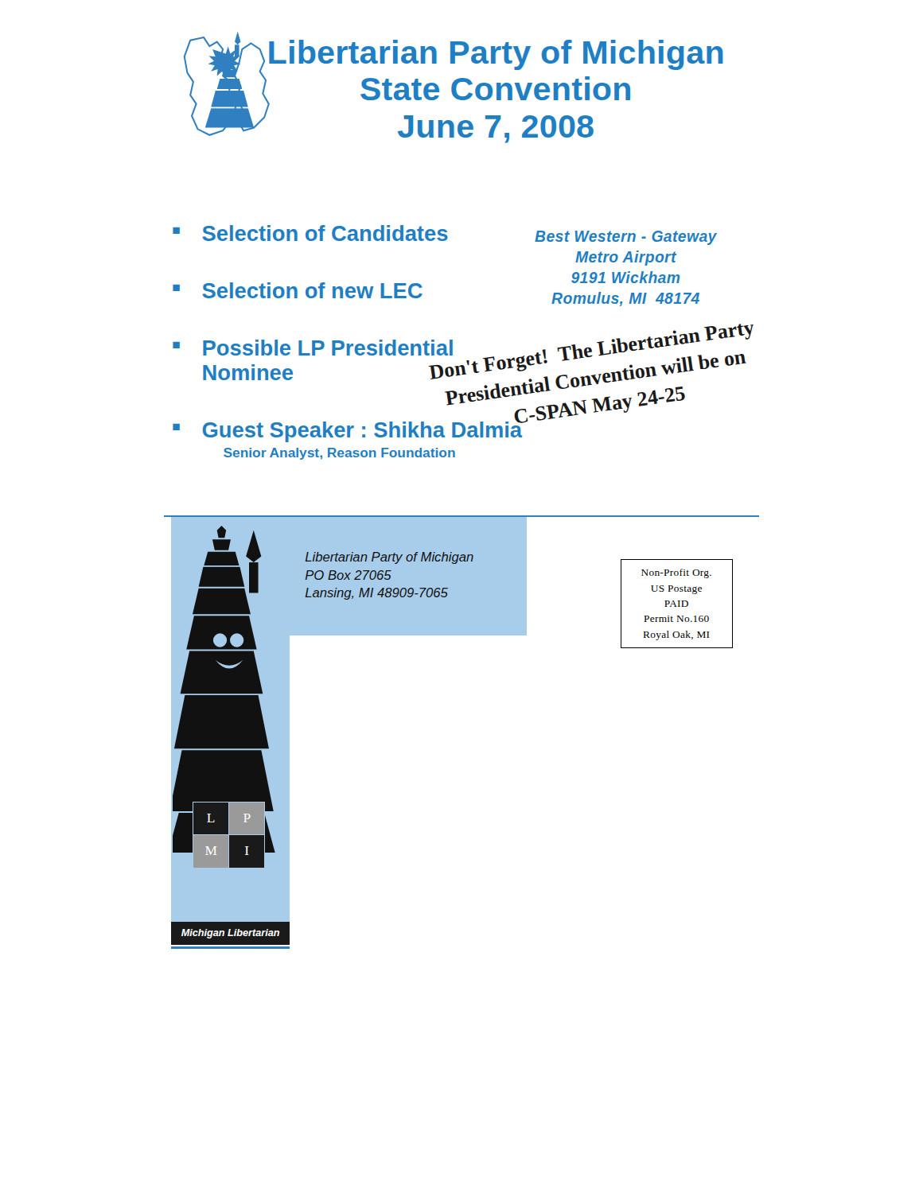Libertarian Party of Michigan
State Convention
June 7, 2008
Selection of Candidates
Selection of new LEC
Possible LP Presidential Nominee
Guest Speaker : Shikha Dalmia Senior Analyst, Reason Foundation
Best Western - Gateway
Metro Airport
9191 Wickham
Romulus, MI 48174
Don't Forget! The Libertarian Party Presidential Convention will be on C-SPAN May 24-25
| L | P |
| M | I |
Michigan Libertarian
Libertarian Party of Michigan
PO Box 27065
Lansing, MI 48909-7065
Non-Profit Org.
US Postage
PAID
Permit No.160
Royal Oak, MI